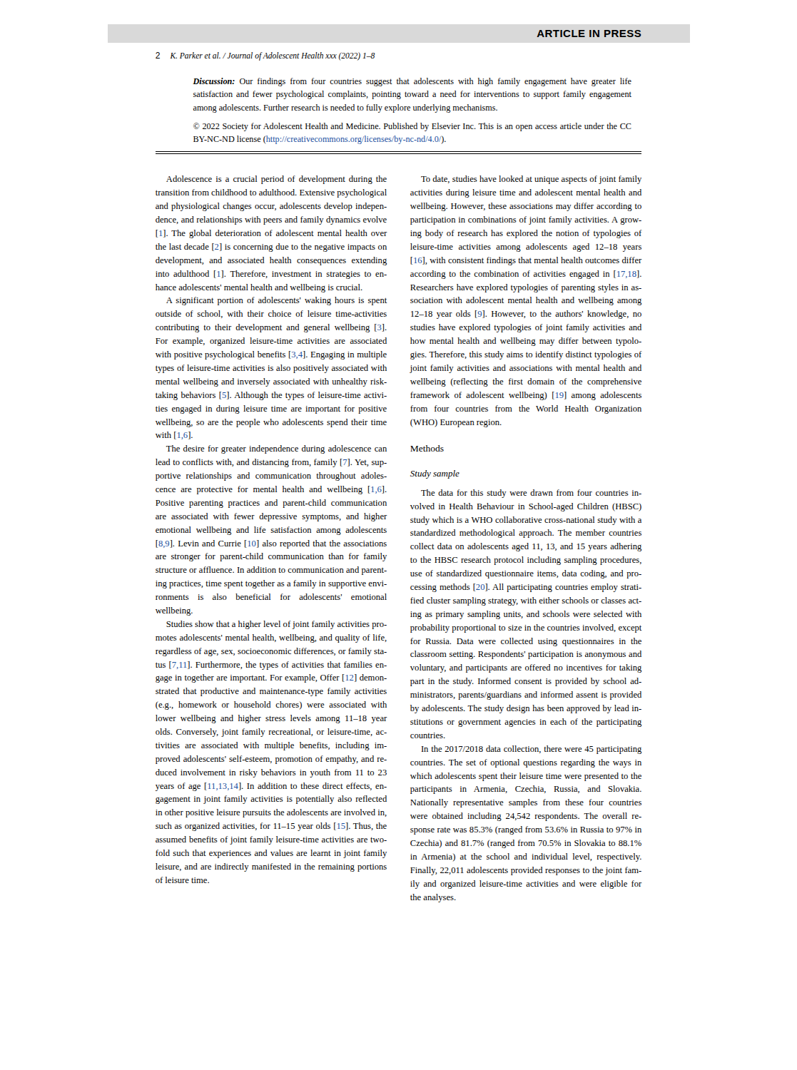ARTICLE IN PRESS
2 K. Parker et al. / Journal of Adolescent Health xxx (2022) 1–8
Discussion: Our findings from four countries suggest that adolescents with high family engagement have greater life satisfaction and fewer psychological complaints, pointing toward a need for interventions to support family engagement among adolescents. Further research is needed to fully explore underlying mechanisms.
© 2022 Society for Adolescent Health and Medicine. Published by Elsevier Inc. This is an open access article under the CC BY-NC-ND license (http://creativecommons.org/licenses/by-nc-nd/4.0/).
Adolescence is a crucial period of development during the transition from childhood to adulthood. Extensive psychological and physiological changes occur, adolescents develop independence, and relationships with peers and family dynamics evolve [1]. The global deterioration of adolescent mental health over the last decade [2] is concerning due to the negative impacts on development, and associated health consequences extending into adulthood [1]. Therefore, investment in strategies to enhance adolescents' mental health and wellbeing is crucial.
A significant portion of adolescents' waking hours is spent outside of school, with their choice of leisure time-activities contributing to their development and general wellbeing [3]. For example, organized leisure-time activities are associated with positive psychological benefits [3,4]. Engaging in multiple types of leisure-time activities is also positively associated with mental wellbeing and inversely associated with unhealthy risk-taking behaviors [5]. Although the types of leisure-time activities engaged in during leisure time are important for positive wellbeing, so are the people who adolescents spend their time with [1,6].
The desire for greater independence during adolescence can lead to conflicts with, and distancing from, family [7]. Yet, supportive relationships and communication throughout adolescence are protective for mental health and wellbeing [1,6]. Positive parenting practices and parent-child communication are associated with fewer depressive symptoms, and higher emotional wellbeing and life satisfaction among adolescents [8,9]. Levin and Currie [10] also reported that the associations are stronger for parent-child communication than for family structure or affluence. In addition to communication and parenting practices, time spent together as a family in supportive environments is also beneficial for adolescents' emotional wellbeing.
Studies show that a higher level of joint family activities promotes adolescents' mental health, wellbeing, and quality of life, regardless of age, sex, socioeconomic differences, or family status [7,11]. Furthermore, the types of activities that families engage in together are important. For example, Offer [12] demonstrated that productive and maintenance-type family activities (e.g., homework or household chores) were associated with lower wellbeing and higher stress levels among 11–18 year olds. Conversely, joint family recreational, or leisure-time, activities are associated with multiple benefits, including improved adolescents' self-esteem, promotion of empathy, and reduced involvement in risky behaviors in youth from 11 to 23 years of age [11,13,14]. In addition to these direct effects, engagement in joint family activities is potentially also reflected in other positive leisure pursuits the adolescents are involved in, such as organized activities, for 11–15 year olds [15]. Thus, the assumed benefits of joint family leisure-time activities are two-fold such that experiences and values are learnt in joint family leisure, and are indirectly manifested in the remaining portions of leisure time.
To date, studies have looked at unique aspects of joint family activities during leisure time and adolescent mental health and wellbeing. However, these associations may differ according to participation in combinations of joint family activities. A growing body of research has explored the notion of typologies of leisure-time activities among adolescents aged 12–18 years [16], with consistent findings that mental health outcomes differ according to the combination of activities engaged in [17,18]. Researchers have explored typologies of parenting styles in association with adolescent mental health and wellbeing among 12–18 year olds [9]. However, to the authors' knowledge, no studies have explored typologies of joint family activities and how mental health and wellbeing may differ between typologies. Therefore, this study aims to identify distinct typologies of joint family activities and associations with mental health and wellbeing (reflecting the first domain of the comprehensive framework of adolescent wellbeing) [19] among adolescents from four countries from the World Health Organization (WHO) European region.
Methods
Study sample
The data for this study were drawn from four countries involved in Health Behaviour in School-aged Children (HBSC) study which is a WHO collaborative cross-national study with a standardized methodological approach. The member countries collect data on adolescents aged 11, 13, and 15 years adhering to the HBSC research protocol including sampling procedures, use of standardized questionnaire items, data coding, and processing methods [20]. All participating countries employ stratified cluster sampling strategy, with either schools or classes acting as primary sampling units, and schools were selected with probability proportional to size in the countries involved, except for Russia. Data were collected using questionnaires in the classroom setting. Respondents' participation is anonymous and voluntary, and participants are offered no incentives for taking part in the study. Informed consent is provided by school administrators, parents/guardians and informed assent is provided by adolescents. The study design has been approved by lead institutions or government agencies in each of the participating countries.
In the 2017/2018 data collection, there were 45 participating countries. The set of optional questions regarding the ways in which adolescents spent their leisure time were presented to the participants in Armenia, Czechia, Russia, and Slovakia. Nationally representative samples from these four countries were obtained including 24,542 respondents. The overall response rate was 85.3% (ranged from 53.6% in Russia to 97% in Czechia) and 81.7% (ranged from 70.5% in Slovakia to 88.1% in Armenia) at the school and individual level, respectively. Finally, 22,011 adolescents provided responses to the joint family and organized leisure-time activities and were eligible for the analyses.